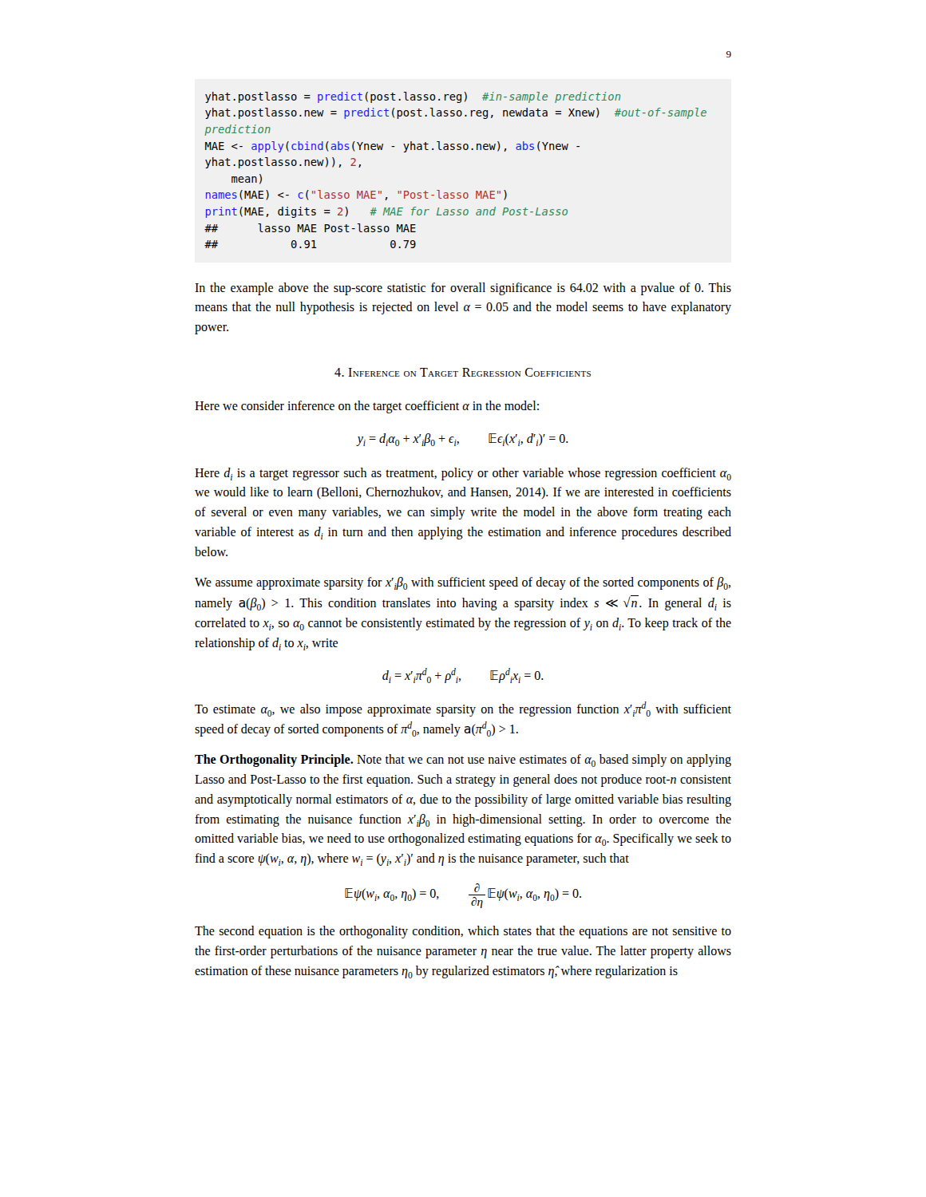9
yhat.postlasso = predict(post.lasso.reg)  #in-sample prediction
yhat.postlasso.new = predict(post.lasso.reg, newdata = Xnew)  #out-of-sample prediction
MAE <- apply(cbind(abs(Ynew - yhat.lasso.new), abs(Ynew - yhat.postlasso.new)), 2,
    mean)
names(MAE) <- c("lasso MAE", "Post-lasso MAE")
print(MAE, digits = 2)   # MAE for Lasso and Post-Lasso
##      lasso MAE Post-lasso MAE
##           0.91           0.79
In the example above the sup-score statistic for overall significance is 64.02 with a pvalue of 0. This means that the null hypothesis is rejected on level α = 0.05 and the model seems to have explanatory power.
4. Inference on Target Regression Coefficients
Here we consider inference on the target coefficient α in the model:
yi = di α0 + x′iβ0 + ϵi, 𝔼ϵi(x′i, d′i)′ = 0.
Here di is a target regressor such as treatment, policy or other variable whose regression coefficient α0 we would like to learn (Belloni, Chernozhukov, and Hansen, 2014). If we are interested in coefficients of several or even many variables, we can simply write the model in the above form treating each variable of interest as di in turn and then applying the estimation and inference procedures described below.
We assume approximate sparsity for x′iβ0 with sufficient speed of decay of the sorted components of β0, namely a(β0) > 1. This condition translates into having a sparsity index s ≪ √n. In general di is correlated to xi, so α0 cannot be consistently estimated by the regression of yi on di. To keep track of the relationship of di to xi, write
di = x′iπd0 + ρdi, 𝔼ρdixi = 0.
To estimate α0, we also impose approximate sparsity on the regression function x′iπd0 with sufficient speed of decay of sorted components of πd0, namely a(πd0) > 1.
The Orthogonality Principle. Note that we can not use naive estimates of α0 based simply on applying Lasso and Post-Lasso to the first equation. Such a strategy in general does not produce root-n consistent and asymptotically normal estimators of α, due to the possibility of large omitted variable bias resulting from estimating the nuisance function x′iβ0 in high-dimensional setting. In order to overcome the omitted variable bias, we need to use orthogonalized estimating equations for α0. Specifically we seek to find a score ψ(wi, α, η), where wi = (yi, x′i)′ and η is the nuisance parameter, such that
𝔼ψ(wi, α0, η0) = 0, ∂∂η 𝔼ψ(wi, α0, η0) = 0.
The second equation is the orthogonality condition, which states that the equations are not sensitive to the first-order perturbations of the nuisance parameter η near the true value. The latter property allows estimation of these nuisance parameters η0 by regularized estimators η̂, where regularization is